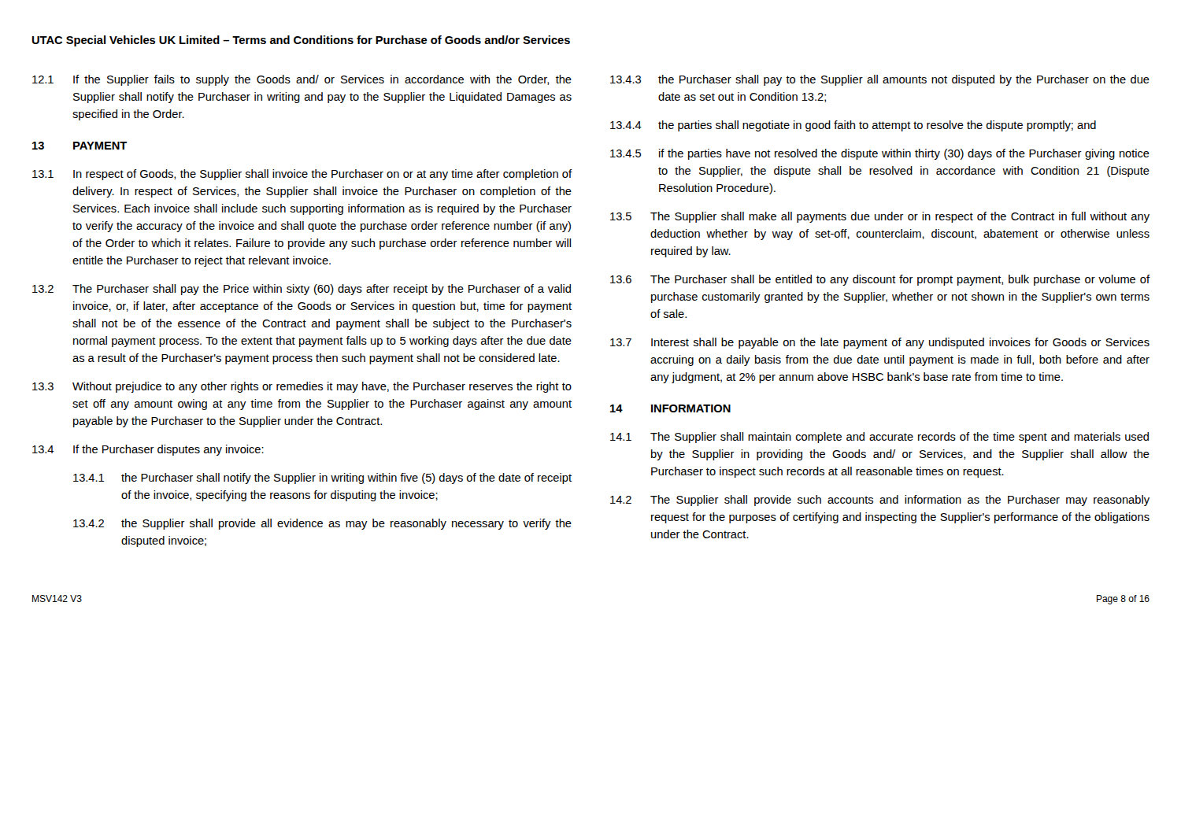UTAC Special Vehicles UK Limited – Terms and Conditions for Purchase of Goods and/or Services
12.1
If the Supplier fails to supply the Goods and/ or Services in accordance with the Order, the Supplier shall notify the Purchaser in writing and pay to the Supplier the Liquidated Damages as specified in the Order.
13 PAYMENT
13.1
In respect of Goods, the Supplier shall invoice the Purchaser on or at any time after completion of delivery. In respect of Services, the Supplier shall invoice the Purchaser on completion of the Services. Each invoice shall include such supporting information as is required by the Purchaser to verify the accuracy of the invoice and shall quote the purchase order reference number (if any) of the Order to which it relates. Failure to provide any such purchase order reference number will entitle the Purchaser to reject that relevant invoice.
13.2
The Purchaser shall pay the Price within sixty (60) days after receipt by the Purchaser of a valid invoice, or, if later, after acceptance of the Goods or Services in question but, time for payment shall not be of the essence of the Contract and payment shall be subject to the Purchaser's normal payment process. To the extent that payment falls up to 5 working days after the due date as a result of the Purchaser's payment process then such payment shall not be considered late.
13.3
Without prejudice to any other rights or remedies it may have, the Purchaser reserves the right to set off any amount owing at any time from the Supplier to the Purchaser against any amount payable by the Purchaser to the Supplier under the Contract.
13.4
If the Purchaser disputes any invoice:
13.4.1
the Purchaser shall notify the Supplier in writing within five (5) days of the date of receipt of the invoice, specifying the reasons for disputing the invoice;
13.4.2
the Supplier shall provide all evidence as may be reasonably necessary to verify the disputed invoice;
13.4.3
the Purchaser shall pay to the Supplier all amounts not disputed by the Purchaser on the due date as set out in Condition 13.2;
13.4.4
the parties shall negotiate in good faith to attempt to resolve the dispute promptly; and
13.4.5
if the parties have not resolved the dispute within thirty (30) days of the Purchaser giving notice to the Supplier, the dispute shall be resolved in accordance with Condition 21 (Dispute Resolution Procedure).
13.5
The Supplier shall make all payments due under or in respect of the Contract in full without any deduction whether by way of set-off, counterclaim, discount, abatement or otherwise unless required by law.
13.6
The Purchaser shall be entitled to any discount for prompt payment, bulk purchase or volume of purchase customarily granted by the Supplier, whether or not shown in the Supplier's own terms of sale.
13.7
Interest shall be payable on the late payment of any undisputed invoices for Goods or Services accruing on a daily basis from the due date until payment is made in full, both before and after any judgment, at 2% per annum above HSBC bank's base rate from time to time.
14 INFORMATION
14.1
The Supplier shall maintain complete and accurate records of the time spent and materials used by the Supplier in providing the Goods and/ or Services, and the Supplier shall allow the Purchaser to inspect such records at all reasonable times on request.
14.2
The Supplier shall provide such accounts and information as the Purchaser may reasonably request for the purposes of certifying and inspecting the Supplier's performance of the obligations under the Contract.
MSV142 V3 Page 8 of 16